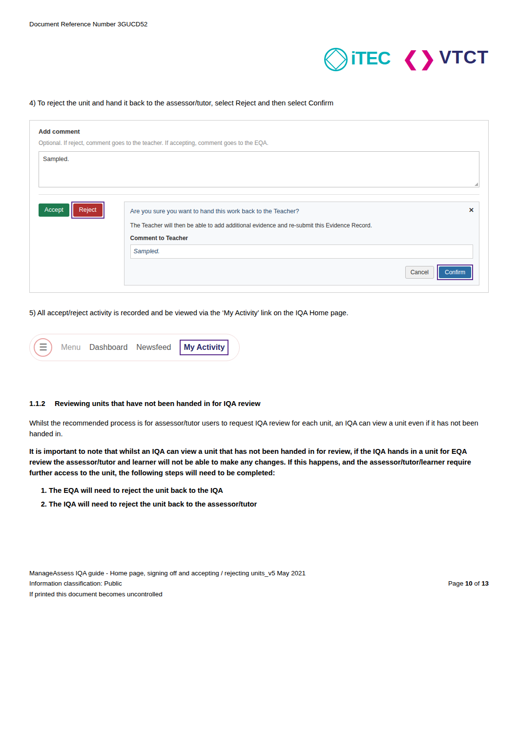Document Reference Number 3GUCD52
iTEC ❮❯VTCT
4) To reject the unit and hand it back to the assessor/tutor, select Reject and then select Confirm
Add comment
Optional. If reject, comment goes to the teacher. If accepting, comment goes to the EQA.
Sampled.
Accept Reject
✕
Are you sure you want to hand this work back to the Teacher?
The Teacher will then be able to add additional evidence and re-submit this Evidence Record.
Comment to Teacher
Sampled.
Cancel Confirm
5) All accept/reject activity is recorded and be viewed via the ‘My Activity’ link on the IQA Home page.
☰ Menu Dashboard Newsfeed My Activity
1.1.2 Reviewing units that have not been handed in for IQA review
Whilst the recommended process is for assessor/tutor users to request IQA review for each unit, an IQA can view a unit even if it has not been handed in.
It is important to note that whilst an IQA can view a unit that has not been handed in for review, if the IQA hands in a unit for EQA review the assessor/tutor and learner will not be able to make any changes. If this happens, and the assessor/tutor/learner require further access to the unit, the following steps will need to be completed:
The EQA will need to reject the unit back to the IQA
The IQA will need to reject the unit back to the assessor/tutor
ManageAssess IQA guide - Home page, signing off and accepting / rejecting units_v5 May 2021
Information classification: Public Page 10 of 13
If printed this document becomes uncontrolled